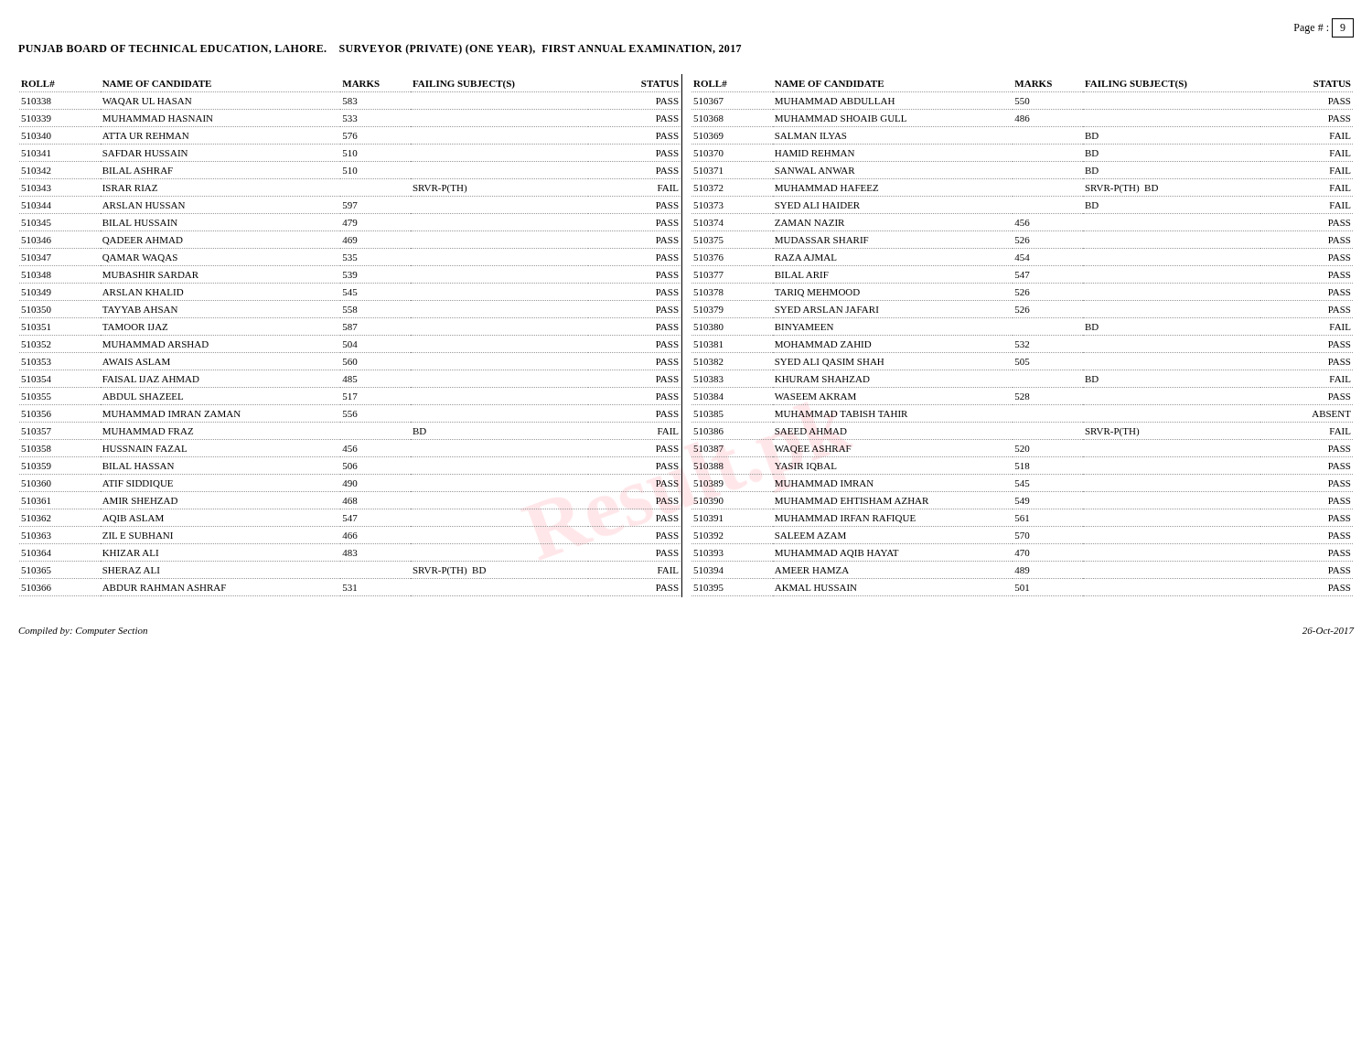Result.pk
Page # : 9
PUNJAB BOARD OF TECHNICAL EDUCATION, LAHORE. SURVEYOR (PRIVATE) (ONE YEAR), FIRST ANNUAL EXAMINATION, 2017
| / ROLL# / NAME OF CANDIDATE / MARKS / FAILING SUBJECT(S) / STATUS / / --- / --- / --- / --- / --- / / 510338 / WAQAR UL HASAN / 583 / / PASS / / 510339 / MUHAMMAD HASNAIN / 533 / / PASS / / 510340 / ATTA UR REHMAN / 576 / / PASS / / 510341 / SAFDAR HUSSAIN / 510 / / PASS / / 510342 / BILAL ASHRAF / 510 / / PASS / / 510343 / ISRAR RIAZ / / SRVR-P(TH) / FAIL / / 510344 / ARSLAN HUSSAN / 597 / / PASS / / 510345 / BILAL HUSSAIN / 479 / / PASS / / 510346 / QADEER AHMAD / 469 / / PASS / / 510347 / QAMAR WAQAS / 535 / / PASS / / 510348 / MUBASHIR SARDAR / 539 / / PASS / / 510349 / ARSLAN KHALID / 545 / / PASS / / 510350 / TAYYAB AHSAN / 558 / / PASS / / 510351 / TAMOOR IJAZ / 587 / / PASS / / 510352 / MUHAMMAD ARSHAD / 504 / / PASS / / 510353 / AWAIS ASLAM / 560 / / PASS / / 510354 / FAISAL IJAZ AHMAD / 485 / / PASS / / 510355 / ABDUL SHAZEEL / 517 / / PASS / / 510356 / MUHAMMAD IMRAN ZAMAN / 556 / / PASS / / 510357 / MUHAMMAD FRAZ / / BD / FAIL / / 510358 / HUSSNAIN FAZAL / 456 / / PASS / / 510359 / BILAL HASSAN / 506 / / PASS / / 510360 / ATIF SIDDIQUE / 490 / / PASS / / 510361 / AMIR SHEHZAD / 468 / / PASS / / 510362 / AQIB ASLAM / 547 / / PASS / / 510363 / ZIL E SUBHANI / 466 / / PASS / / 510364 / KHIZAR ALI / 483 / / PASS / / 510365 / SHERAZ ALI / / SRVR-P(TH) BD / FAIL / / 510366 / ABDUR RAHMAN ASHRAF / 531 / / PASS / | / ROLL# / NAME OF CANDIDATE / MARKS / FAILING SUBJECT(S) / STATUS / / --- / --- / --- / --- / --- / / 510367 / MUHAMMAD ABDULLAH / 550 / / PASS / / 510368 / MUHAMMAD SHOAIB GULL / 486 / / PASS / / 510369 / SALMAN ILYAS / / BD / FAIL / / 510370 / HAMID REHMAN / / BD / FAIL / / 510371 / SANWAL ANWAR / / BD / FAIL / / 510372 / MUHAMMAD HAFEEZ / / SRVR-P(TH) BD / FAIL / / 510373 / SYED ALI HAIDER / / BD / FAIL / / 510374 / ZAMAN NAZIR / 456 / / PASS / / 510375 / MUDASSAR SHARIF / 526 / / PASS / / 510376 / RAZA AJMAL / 454 / / PASS / / 510377 / BILAL ARIF / 547 / / PASS / / 510378 / TARIQ MEHMOOD / 526 / / PASS / / 510379 / SYED ARSLAN JAFARI / 526 / / PASS / / 510380 / BINYAMEEN / / BD / FAIL / / 510381 / MOHAMMAD ZAHID / 532 / / PASS / / 510382 / SYED ALI QASIM SHAH / 505 / / PASS / / 510383 / KHURAM SHAHZAD / / BD / FAIL / / 510384 / WASEEM AKRAM / 528 / / PASS / / 510385 / MUHAMMAD TABISH TAHIR / / / ABSENT / / 510386 / SAEED AHMAD / / SRVR-P(TH) / FAIL / / 510387 / WAQEE ASHRAF / 520 / / PASS / / 510388 / YASIR IQBAL / 518 / / PASS / / 510389 / MUHAMMAD IMRAN / 545 / / PASS / / 510390 / MUHAMMAD EHTISHAM AZHAR / 549 / / PASS / / 510391 / MUHAMMAD IRFAN RAFIQUE / 561 / / PASS / / 510392 / SALEEM AZAM / 570 / / PASS / / 510393 / MUHAMMAD AQIB HAYAT / 470 / / PASS / / 510394 / AMEER HAMZA / 489 / / PASS / / 510395 / AKMAL HUSSAIN / 501 / / PASS / |
Compiled by: Computer Section 26-Oct-2017